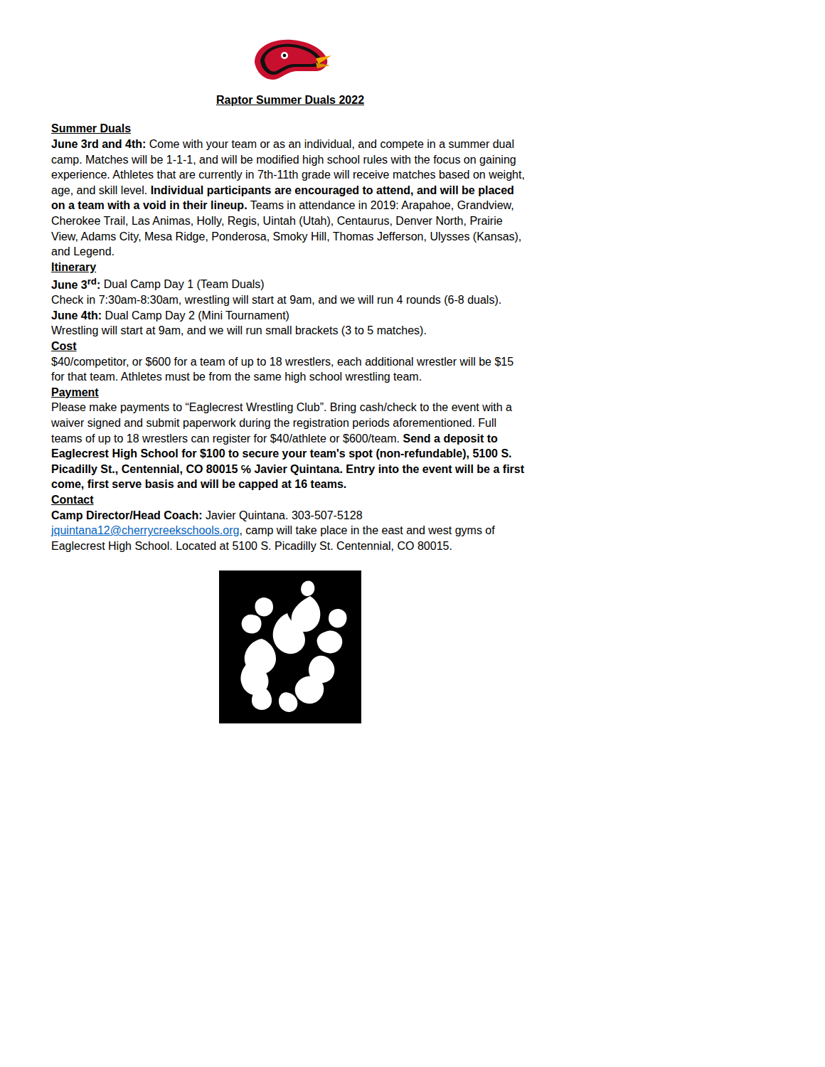Raptor Summer Duals 2022
Summer Duals
June 3rd and 4th: Come with your team or as an individual, and compete in a summer dual camp. Matches will be 1-1-1, and will be modified high school rules with the focus on gaining experience. Athletes that are currently in 7th-11th grade will receive matches based on weight, age, and skill level. Individual participants are encouraged to attend, and will be placed on a team with a void in their lineup. Teams in attendance in 2019: Arapahoe, Grandview, Cherokee Trail, Las Animas, Holly, Regis, Uintah (Utah), Centaurus, Denver North, Prairie View, Adams City, Mesa Ridge, Ponderosa, Smoky Hill, Thomas Jefferson, Ulysses (Kansas), and Legend.
Itinerary
June 3rd: Dual Camp Day 1 (Team Duals)
Check in 7:30am-8:30am, wrestling will start at 9am, and we will run 4 rounds (6-8 duals).
June 4th: Dual Camp Day 2 (Mini Tournament)
Wrestling will start at 9am, and we will run small brackets (3 to 5 matches).
Cost
$40/competitor, or $600 for a team of up to 18 wrestlers, each additional wrestler will be $15 for that team. Athletes must be from the same high school wrestling team.
Payment
Please make payments to “Eaglecrest Wrestling Club”. Bring cash/check to the event with a waiver signed and submit paperwork during the registration periods aforementioned. Full teams of up to 18 wrestlers can register for $40/athlete or $600/team. Send a deposit to Eaglecrest High School for $100 to secure your team's spot (non-refundable), 5100 S. Picadilly St., Centennial, CO 80015 ℅ Javier Quintana. Entry into the event will be a first come, first serve basis and will be capped at 16 teams.
Contact
Camp Director/Head Coach: Javier Quintana. 303-507-5128 jquintana12@cherrycreekschools.org, camp will take place in the east and west gyms of Eaglecrest High School. Located at 5100 S. Picadilly St. Centennial, CO 80015.